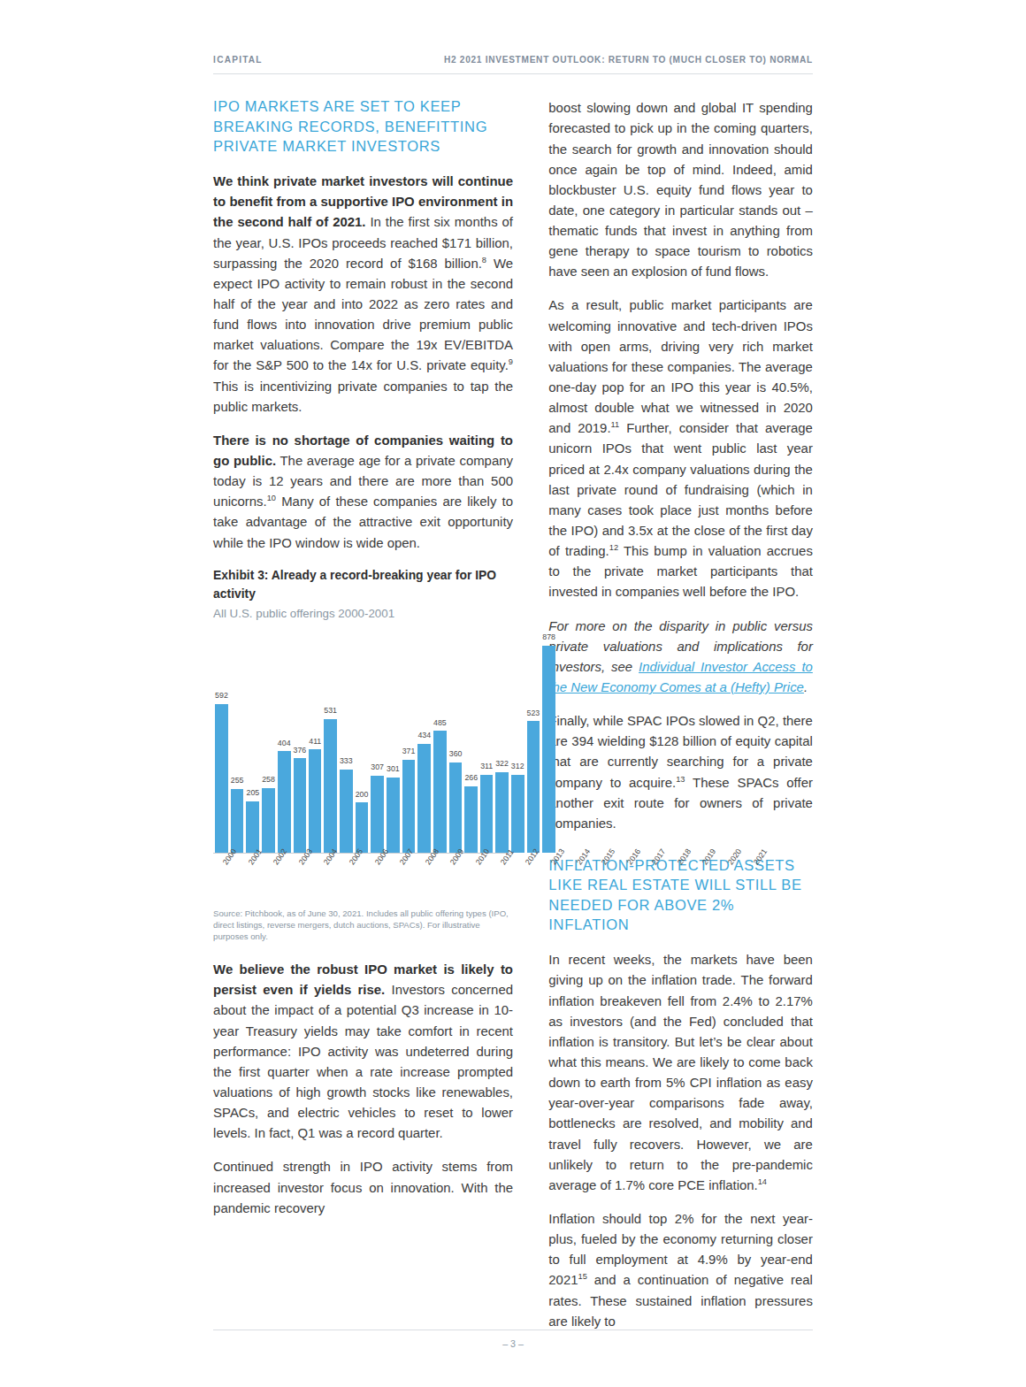ICAPITAL
H2 2021 INVESTMENT OUTLOOK: RETURN TO (MUCH CLOSER TO) NORMAL
IPO markets are set to keep breaking records, benefitting private market investors
We think private market investors will continue to benefit from a supportive IPO environment in the second half of 2021. In the first six months of the year, U.S. IPOs proceeds reached $171 billion, surpassing the 2020 record of $168 billion.8 We expect IPO activity to remain robust in the second half of the year and into 2022 as zero rates and fund flows into innovation drive premium public market valuations. Compare the 19x EV/EBITDA for the S&P 500 to the 14x for U.S. private equity.9 This is incentivizing private companies to tap the public markets.
There is no shortage of companies waiting to go public. The average age for a private company today is 12 years and there are more than 500 unicorns.10 Many of these companies are likely to take advantage of the attractive exit opportunity while the IPO window is wide open.
Exhibit 3: Already a record-breaking year for IPO activity
All U.S. public offerings 2000-2001
592
255
205
258
404
376
411
531
333
200
307
301
371
434
485
360
266
311
322
312
523
878
2000200120022003200420052006200720082009201020112012201320142015201620172018201920202021
Source: Pitchbook, as of June 30, 2021. Includes all public offering types (IPO, direct listings, reverse mergers, dutch auctions, SPACs). For illustrative purposes only.
We believe the robust IPO market is likely to persist even if yields rise. Investors concerned about the impact of a potential Q3 increase in 10-year Treasury yields may take comfort in recent performance: IPO activity was undeterred during the first quarter when a rate increase prompted valuations of high growth stocks like renewables, SPACs, and electric vehicles to reset to lower levels. In fact, Q1 was a record quarter.
Continued strength in IPO activity stems from increased investor focus on innovation. With the pandemic recovery
boost slowing down and global IT spending forecasted to pick up in the coming quarters, the search for growth and innovation should once again be top of mind. Indeed, amid blockbuster U.S. equity fund flows year to date, one category in particular stands out – thematic funds that invest in anything from gene therapy to space tourism to robotics have seen an explosion of fund flows.
As a result, public market participants are welcoming innovative and tech-driven IPOs with open arms, driving very rich market valuations for these companies. The average one-day pop for an IPO this year is 40.5%, almost double what we witnessed in 2020 and 2019.11 Further, consider that average unicorn IPOs that went public last year priced at 2.4x company valuations during the last private round of fundraising (which in many cases took place just months before the IPO) and 3.5x at the close of the first day of trading.12 This bump in valuation accrues to the private market participants that invested in companies well before the IPO.
For more on the disparity in public versus private valuations and implications for investors, see Individual Investor Access to the New Economy Comes at a (Hefty) Price.
Finally, while SPAC IPOs slowed in Q2, there are 394 wielding $128 billion of equity capital that are currently searching for a private company to acquire.13 These SPACs offer another exit route for owners of private companies.
Inflation-protected assets like real estate will still be needed for above 2% inflation
In recent weeks, the markets have been giving up on the inflation trade. The forward inflation breakeven fell from 2.4% to 2.17% as investors (and the Fed) concluded that inflation is transitory. But let’s be clear about what this means. We are likely to come back down to earth from 5% CPI inflation as easy year-over-year comparisons fade away, bottlenecks are resolved, and mobility and travel fully recovers. However, we are unlikely to return to the pre-pandemic average of 1.7% core PCE inflation.14
Inflation should top 2% for the next year-plus, fueled by the economy returning closer to full employment at 4.9% by year-end 202115 and a continuation of negative real rates. These sustained inflation pressures are likely to
– 3 –